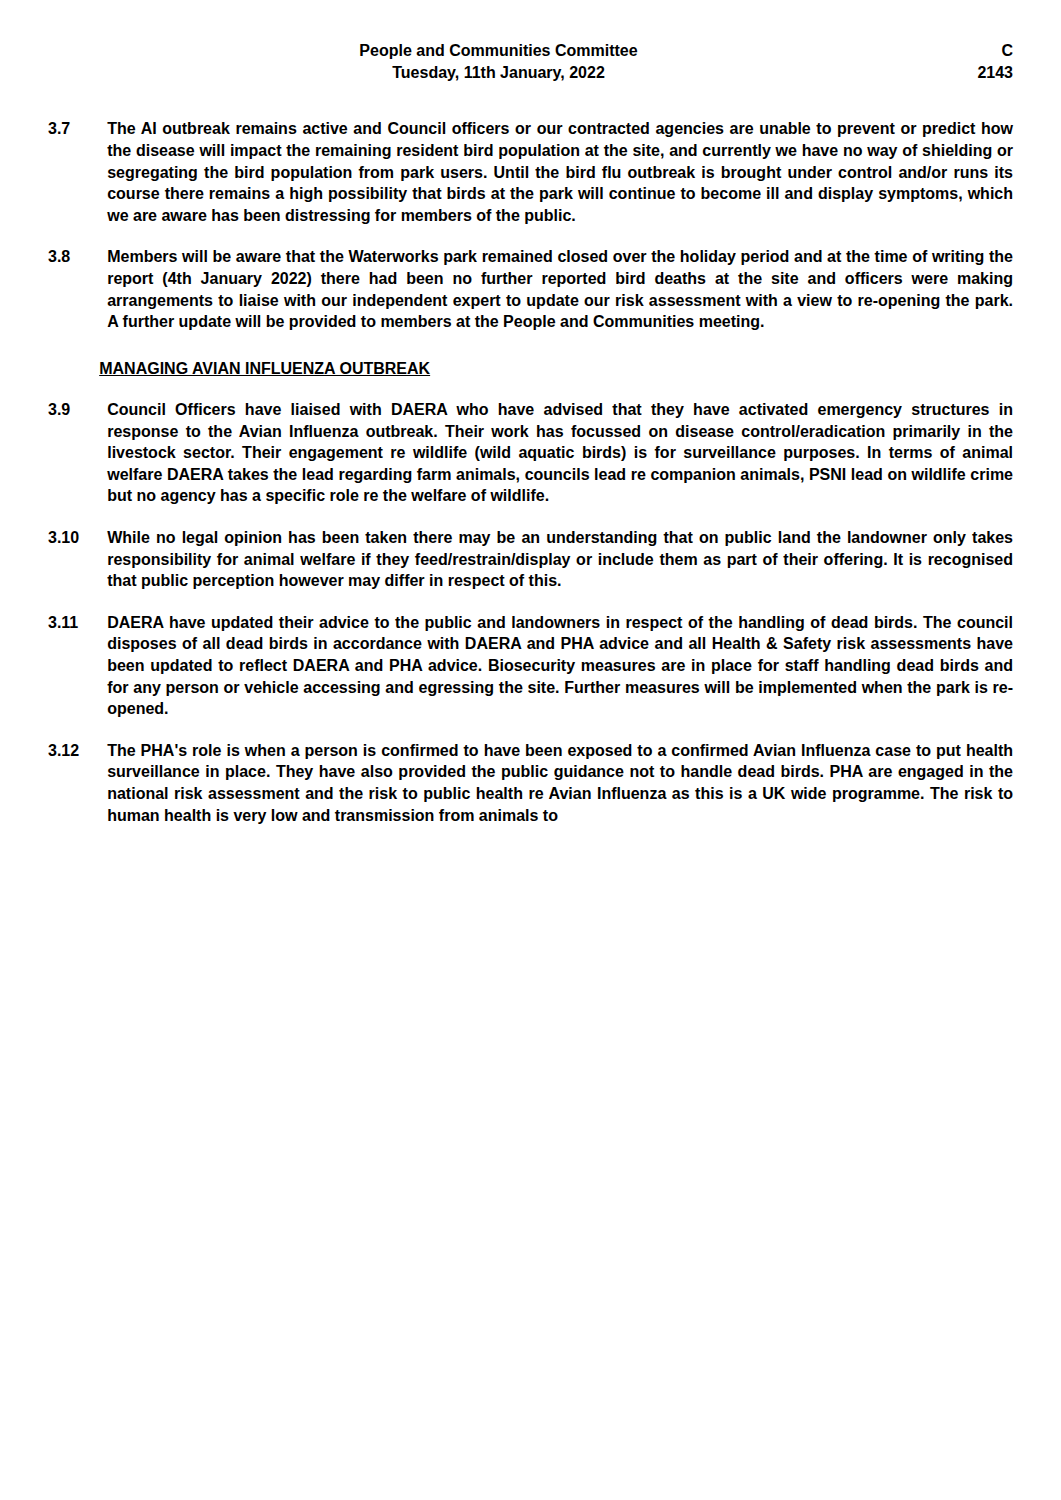| People and Communities Committee | C |
| Tuesday, 11th January, 2022 | 2143 |
3.7
The AI outbreak remains active and Council officers or our contracted agencies are unable to prevent or predict how the disease will impact the remaining resident bird population at the site, and currently we have no way of shielding or segregating the bird population from park users. Until the bird flu outbreak is brought under control and/or runs its course there remains a high possibility that birds at the park will continue to become ill and display symptoms, which we are aware has been distressing for members of the public.
3.8
Members will be aware that the Waterworks park remained closed over the holiday period and at the time of writing the report (4th January 2022) there had been no further reported bird deaths at the site and officers were making arrangements to liaise with our independent expert to update our risk assessment with a view to re-opening the park. A further update will be provided to members at the People and Communities meeting.
MANAGING AVIAN INFLUENZA OUTBREAK
3.9
Council Officers have liaised with DAERA who have advised that they have activated emergency structures in response to the Avian Influenza outbreak. Their work has focussed on disease control/eradication primarily in the livestock sector. Their engagement re wildlife (wild aquatic birds) is for surveillance purposes. In terms of animal welfare DAERA takes the lead regarding farm animals, councils lead re companion animals, PSNI lead on wildlife crime but no agency has a specific role re the welfare of wildlife.
3.10
While no legal opinion has been taken there may be an understanding that on public land the landowner only takes responsibility for animal welfare if they feed/restrain/display or include them as part of their offering. It is recognised that public perception however may differ in respect of this.
3.11
DAERA have updated their advice to the public and landowners in respect of the handling of dead birds. The council disposes of all dead birds in accordance with DAERA and PHA advice and all Health & Safety risk assessments have been updated to reflect DAERA and PHA advice. Biosecurity measures are in place for staff handling dead birds and for any person or vehicle accessing and egressing the site. Further measures will be implemented when the park is re-opened.
3.12
The PHA's role is when a person is confirmed to have been exposed to a confirmed Avian Influenza case to put health surveillance in place. They have also provided the public guidance not to handle dead birds. PHA are engaged in the national risk assessment and the risk to public health re Avian Influenza as this is a UK wide programme. The risk to human health is very low and transmission from animals to